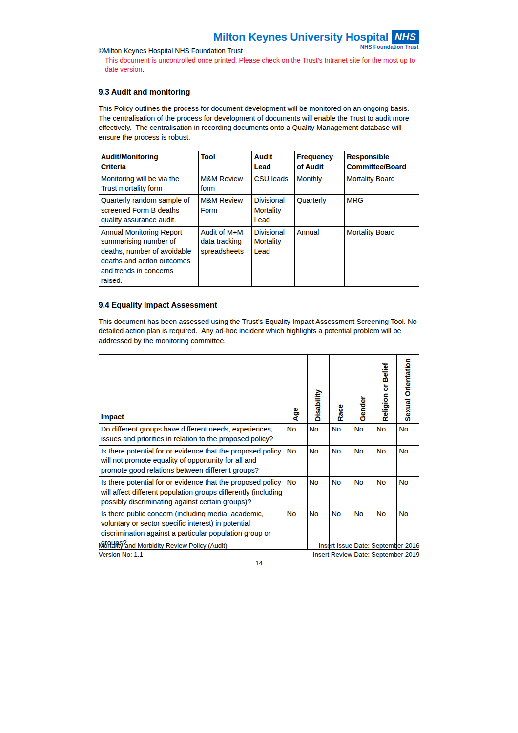Milton Keynes University Hospital NHS
NHS Foundation Trust
©Milton Keynes Hospital NHS Foundation Trust
This document is uncontrolled once printed. Please check on the Trust’s Intranet site for the most up to date version.
9.3 Audit and monitoring
This Policy outlines the process for document development will be monitored on an ongoing basis. The centralisation of the process for development of documents will enable the Trust to audit more effectively. The centralisation in recording documents onto a Quality Management database will ensure the process is robust.
| Audit/Monitoring Criteria | Tool | Audit Lead | Frequency of Audit | Responsible Committee/Board |
| --- | --- | --- | --- | --- |
| Monitoring will be via the Trust mortality form | M&M Review form | CSU leads | Monthly | Mortality Board |
| Quarterly random sample of screened Form B deaths – quality assurance audit. | M&M Review Form | Divisional Mortality Lead | Quarterly | MRG |
| Annual Monitoring Report summarising number of deaths, number of avoidable deaths and action outcomes and trends in concerns raised. | Audit of M+M data tracking spreadsheets | Divisional Mortality Lead | Annual | Mortality Board |
9.4 Equality Impact Assessment
This document has been assessed using the Trust’s Equality Impact Assessment Screening Tool. No detailed action plan is required. Any ad-hoc incident which highlights a potential problem will be addressed by the monitoring committee.
| Impact | Age | Disability | Race | Gender | Religion or Belief | Sexual Orientation |
| --- | --- | --- | --- | --- | --- | --- |
| Do different groups have different needs, experiences, issues and priorities in relation to the proposed policy? | No | No | No | No | No | No |
| Is there potential for or evidence that the proposed policy will not promote equality of opportunity for all and promote good relations between different groups? | No | No | No | No | No | No |
| Is there potential for or evidence that the proposed policy will affect different population groups differently (including possibly discriminating against certain groups)? | No | No | No | No | No | No |
| Is there public concern (including media, academic, voluntary or sector specific interest) in potential discrimination against a particular population group or groups? | No | No | No | No | No | No |
Mortality and Morbidity Review Policy (Audit)
Version No: 1.1
Insert Issue Date: September 2016
Insert Review Date: September 2019
14